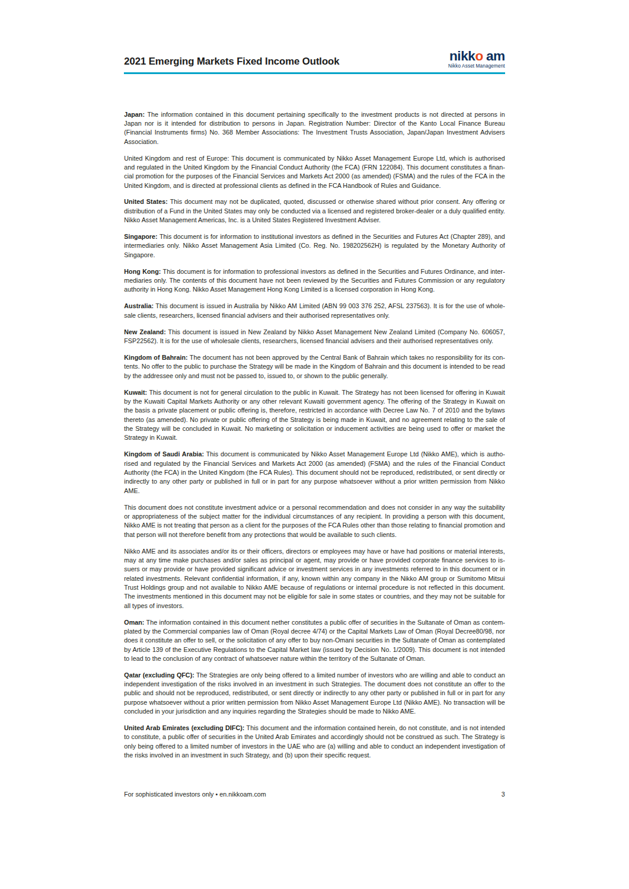2021 Emerging Markets Fixed Income Outlook
nikko am
Nikko Asset Management
Japan: The information contained in this document pertaining specifically to the investment products is not directed at persons in Japan nor is it intended for distribution to persons in Japan. Registration Number: Director of the Kanto Local Finance Bureau (Financial Instruments firms) No. 368 Member Associations: The Investment Trusts Association, Japan/Japan Investment Advisers Association.
United Kingdom and rest of Europe: This document is communicated by Nikko Asset Management Europe Ltd, which is authorised and regulated in the United Kingdom by the Financial Conduct Authority (the FCA) (FRN 122084). This document constitutes a financial promotion for the purposes of the Financial Services and Markets Act 2000 (as amended) (FSMA) and the rules of the FCA in the United Kingdom, and is directed at professional clients as defined in the FCA Handbook of Rules and Guidance.
United States: This document may not be duplicated, quoted, discussed or otherwise shared without prior consent. Any offering or distribution of a Fund in the United States may only be conducted via a licensed and registered broker-dealer or a duly qualified entity. Nikko Asset Management Americas, Inc. is a United States Registered Investment Adviser.
Singapore: This document is for information to institutional investors as defined in the Securities and Futures Act (Chapter 289), and intermediaries only. Nikko Asset Management Asia Limited (Co. Reg. No. 198202562H) is regulated by the Monetary Authority of Singapore.
Hong Kong: This document is for information to professional investors as defined in the Securities and Futures Ordinance, and intermediaries only. The contents of this document have not been reviewed by the Securities and Futures Commission or any regulatory authority in Hong Kong. Nikko Asset Management Hong Kong Limited is a licensed corporation in Hong Kong.
Australia: This document is issued in Australia by Nikko AM Limited (ABN 99 003 376 252, AFSL 237563). It is for the use of wholesale clients, researchers, licensed financial advisers and their authorised representatives only.
New Zealand: This document is issued in New Zealand by Nikko Asset Management New Zealand Limited (Company No. 606057, FSP22562). It is for the use of wholesale clients, researchers, licensed financial advisers and their authorised representatives only.
Kingdom of Bahrain: The document has not been approved by the Central Bank of Bahrain which takes no responsibility for its contents. No offer to the public to purchase the Strategy will be made in the Kingdom of Bahrain and this document is intended to be read by the addressee only and must not be passed to, issued to, or shown to the public generally.
Kuwait: This document is not for general circulation to the public in Kuwait. The Strategy has not been licensed for offering in Kuwait by the Kuwaiti Capital Markets Authority or any other relevant Kuwaiti government agency. The offering of the Strategy in Kuwait on the basis a private placement or public offering is, therefore, restricted in accordance with Decree Law No. 7 of 2010 and the bylaws thereto (as amended). No private or public offering of the Strategy is being made in Kuwait, and no agreement relating to the sale of the Strategy will be concluded in Kuwait. No marketing or solicitation or inducement activities are being used to offer or market the Strategy in Kuwait.
Kingdom of Saudi Arabia: This document is communicated by Nikko Asset Management Europe Ltd (Nikko AME), which is authorised and regulated by the Financial Services and Markets Act 2000 (as amended) (FSMA) and the rules of the Financial Conduct Authority (the FCA) in the United Kingdom (the FCA Rules). This document should not be reproduced, redistributed, or sent directly or indirectly to any other party or published in full or in part for any purpose whatsoever without a prior written permission from Nikko AME.
This document does not constitute investment advice or a personal recommendation and does not consider in any way the suitability or appropriateness of the subject matter for the individual circumstances of any recipient. In providing a person with this document, Nikko AME is not treating that person as a client for the purposes of the FCA Rules other than those relating to financial promotion and that person will not therefore benefit from any protections that would be available to such clients.
Nikko AME and its associates and/or its or their officers, directors or employees may have or have had positions or material interests, may at any time make purchases and/or sales as principal or agent, may provide or have provided corporate finance services to issuers or may provide or have provided significant advice or investment services in any investments referred to in this document or in related investments. Relevant confidential information, if any, known within any company in the Nikko AM group or Sumitomo Mitsui Trust Holdings group and not available to Nikko AME because of regulations or internal procedure is not reflected in this document. The investments mentioned in this document may not be eligible for sale in some states or countries, and they may not be suitable for all types of investors.
Oman: The information contained in this document nether constitutes a public offer of securities in the Sultanate of Oman as contemplated by the Commercial companies law of Oman (Royal decree 4/74) or the Capital Markets Law of Oman (Royal Decree80/98, nor does it constitute an offer to sell, or the solicitation of any offer to buy non-Omani securities in the Sultanate of Oman as contemplated by Article 139 of the Executive Regulations to the Capital Market law (issued by Decision No. 1/2009). This document is not intended to lead to the conclusion of any contract of whatsoever nature within the territory of the Sultanate of Oman.
Qatar (excluding QFC): The Strategies are only being offered to a limited number of investors who are willing and able to conduct an independent investigation of the risks involved in an investment in such Strategies. The document does not constitute an offer to the public and should not be reproduced, redistributed, or sent directly or indirectly to any other party or published in full or in part for any purpose whatsoever without a prior written permission from Nikko Asset Management Europe Ltd (Nikko AME). No transaction will be concluded in your jurisdiction and any inquiries regarding the Strategies should be made to Nikko AME.
United Arab Emirates (excluding DIFC): This document and the information contained herein, do not constitute, and is not intended to constitute, a public offer of securities in the United Arab Emirates and accordingly should not be construed as such. The Strategy is only being offered to a limited number of investors in the UAE who are (a) willing and able to conduct an independent investigation of the risks involved in an investment in such Strategy, and (b) upon their specific request.
For sophisticated investors only • en.nikkoam.com
3